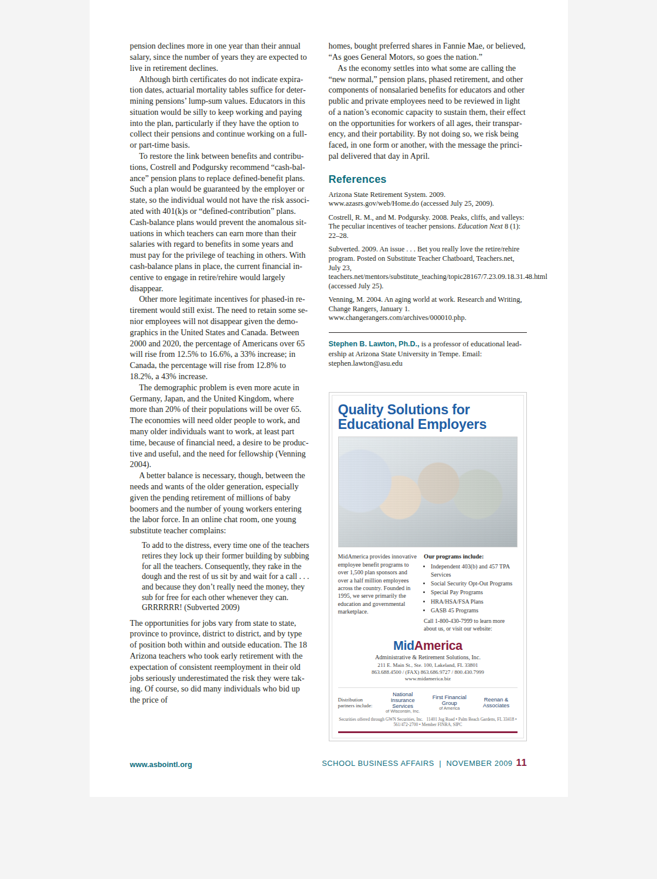pension declines more in one year than their annual salary, since the number of years they are expected to live in retirement declines.
Although birth certificates do not indicate expiration dates, actuarial mortality tables suffice for determining pensions’ lump-sum values. Educators in this situation would be silly to keep working and paying into the plan, particularly if they have the option to collect their pensions and continue working on a full- or part-time basis.
To restore the link between benefits and contributions, Costrell and Podgursky recommend “cash-balance” pension plans to replace defined-benefit plans. Such a plan would be guaranteed by the employer or state, so the individual would not have the risk associated with 401(k)s or “defined-contribution” plans. Cash-balance plans would prevent the anomalous situations in which teachers can earn more than their salaries with regard to benefits in some years and must pay for the privilege of teaching in others. With cash-balance plans in place, the current financial incentive to engage in retire/rehire would largely disappear.
Other more legitimate incentives for phased-in retirement would still exist. The need to retain some senior employees will not disappear given the demographics in the United States and Canada. Between 2000 and 2020, the percentage of Americans over 65 will rise from 12.5% to 16.6%, a 33% increase; in Canada, the percentage will rise from 12.8% to 18.2%, a 43% increase.
The demographic problem is even more acute in Germany, Japan, and the United Kingdom, where more than 20% of their populations will be over 65. The economies will need older people to work, and many older individuals want to work, at least part time, because of financial need, a desire to be productive and useful, and the need for fellowship (Venning 2004).
A better balance is necessary, though, between the needs and wants of the older generation, especially given the pending retirement of millions of baby boomers and the number of young workers entering the labor force. In an online chat room, one young substitute teacher complains:
To add to the distress, every time one of the teachers retires they lock up their former building by subbing for all the teachers. Consequently, they rake in the dough and the rest of us sit by and wait for a call . . . and because they don’t really need the money, they sub for free for each other whenever they can. GRRRRRR! (Subverted 2009)
The opportunities for jobs vary from state to state, province to province, district to district, and by type of position both within and outside education. The 18 Arizona teachers who took early retirement with the expectation of consistent reemployment in their old jobs seriously underestimated the risk they were taking. Of course, so did many individuals who bid up the price of
homes, bought preferred shares in Fannie Mae, or believed, “As goes General Motors, so goes the nation.”
As the economy settles into what some are calling the “new normal,” pension plans, phased retirement, and other components of nonsalaried benefits for educators and other public and private employees need to be reviewed in light of a nation’s economic capacity to sustain them, their effect on the opportunities for workers of all ages, their transparency, and their portability. By not doing so, we risk being faced, in one form or another, with the message the principal delivered that day in April.
References
Arizona State Retirement System. 2009. www.azasrs.gov/web/Home.do (accessed July 25, 2009).
Costrell, R. M., and M. Podgursky. 2008. Peaks, cliffs, and valleys: The peculiar incentives of teacher pensions. Education Next 8 (1): 22–28.
Subverted. 2009. An issue . . . Bet you really love the retire/rehire program. Posted on Substitute Teacher Chatboard, Teachers.net, July 23, teachers.net/mentors/substitute_teaching/topic28167/7.23.09.18.31.48.html (accessed July 25).
Venning, M. 2004. An aging world at work. Research and Writing, Change Rangers, January 1. www.changerangers.com/archives/000010.php.
Stephen B. Lawton, Ph.D., is a professor of educational leadership at Arizona State University in Tempe. Email: stephen.lawton@asu.edu
Quality Solutions for
Educational Employers
MidAmerica provides innovative employee benefit programs to over 1,500 plan sponsors and over a half million employees across the country. Founded in 1995, we serve primarily the education and governmental marketplace.
Our programs include:
Independent 403(b) and 457 TPA Services
Social Security Opt-Out Programs
Special Pay Programs
HRA/HSA/FSA Plans
GASB 45 Programs
Call 1-800-430-7999 to learn more about us, or visit our website:
MidAmerica
Administrative & Retirement Solutions, Inc.
211 E. Main St., Ste. 100, Lakeland, FL 33801
863.688.4500 / (FAX) 863.686.9727 / 800.430.7999
www.midamerica.biz
Distribution partners include:
National Insurance Servicesof Wisconsin, Inc.
First Financial Groupof America
Reenan & Associates
Securities offered through GWN Securities, Inc. 11401 Jog Road • Palm Beach Gardens, FL 33418 • 561/472-2700 • Member FINRA, SIPC
www.asbointl.org
SCHOOL BUSINESS AFFAIRS | NOVEMBER 200911